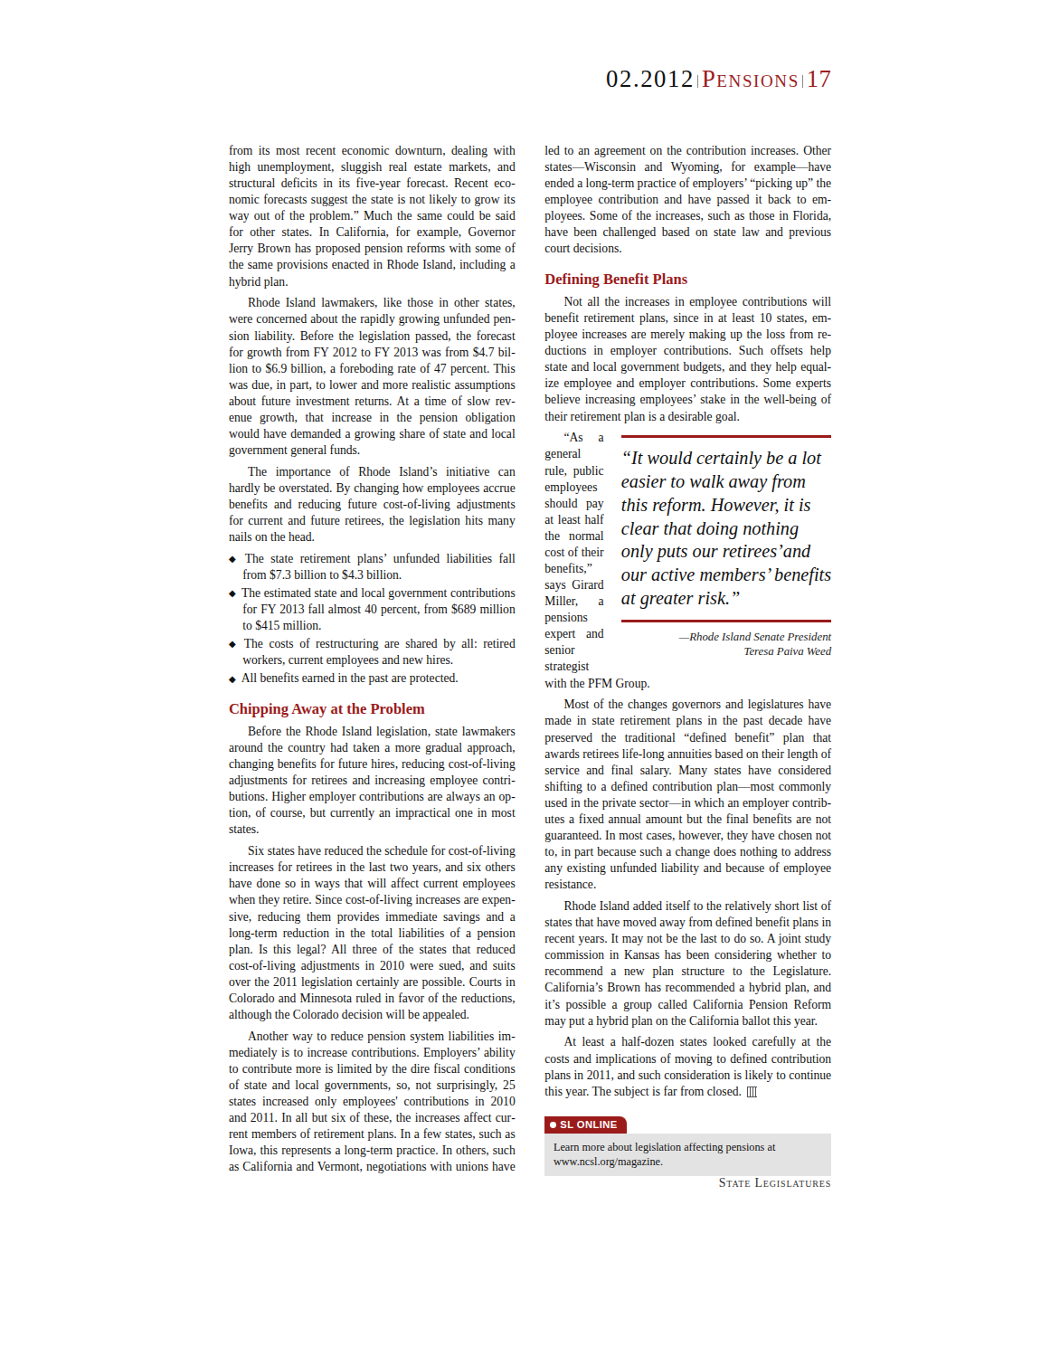02.2012 Pensions 17
from its most recent economic downturn, dealing with high unemployment, sluggish real estate markets, and structural deficits in its five-year forecast. Recent economic forecasts suggest the state is not likely to grow its way out of the problem.” Much the same could be said for other states. In California, for example, Governor Jerry Brown has proposed pension reforms with some of the same provisions enacted in Rhode Island, including a hybrid plan.
Rhode Island lawmakers, like those in other states, were concerned about the rapidly growing unfunded pension liability. Before the legislation passed, the forecast for growth from FY 2012 to FY 2013 was from $4.7 billion to $6.9 billion, a foreboding rate of 47 percent. This was due, in part, to lower and more realistic assumptions about future investment returns. At a time of slow revenue growth, that increase in the pension obligation would have demanded a growing share of state and local government general funds.
The importance of Rhode Island’s initiative can hardly be overstated. By changing how employees accrue benefits and reducing future cost-of-living adjustments for current and future retirees, the legislation hits many nails on the head.
The state retirement plans’ unfunded liabilities fall from $7.3 billion to $4.3 billion.
The estimated state and local government contributions for FY 2013 fall almost 40 percent, from $689 million to $415 million.
The costs of restructuring are shared by all: retired workers, current employees and new hires.
All benefits earned in the past are protected.
Chipping Away at the Problem
Before the Rhode Island legislation, state lawmakers around the country had taken a more gradual approach, changing benefits for future hires, reducing cost-of-living adjustments for retirees and increasing employee contributions. Higher employer contributions are always an option, of course, but currently an impractical one in most states.
Six states have reduced the schedule for cost-of-living increases for retirees in the last two years, and six others have done so in ways that will affect current employees when they retire. Since cost-of-living increases are expensive, reducing them provides immediate savings and a long-term reduction in the total liabilities of a pension plan. Is this legal? All three of the states that reduced cost-of-living adjustments in 2010 were sued, and suits over the 2011 legislation certainly are possible. Courts in Colorado and Minnesota ruled in favor of the reductions, although the Colorado decision will be appealed.
Another way to reduce pension system liabilities immediately is to increase contributions. Employers’ ability to contribute more is limited by the dire fiscal conditions of state and local governments, so, not surprisingly, 25 states increased only employees' contributions in 2010 and 2011. In all but six of these, the increases affect current members of retirement plans. In a few states, such as Iowa, this represents a long-term practice. In others, such as California and Vermont, negotiations with unions have led to an agreement on the contribution increases. Other states—Wisconsin and Wyoming, for example—have ended a long-term practice of employers’ “picking up” the employee contribution and have passed it back to employees. Some of the increases, such as those in Florida, have been challenged based on state law and previous court decisions.
Defining Benefit Plans
Not all the increases in employee contributions will benefit retirement plans, since in at least 10 states, employee increases are merely making up the loss from reductions in employer contributions. Such offsets help state and local government budgets, and they help equalize employee and employer contributions. Some experts believe increasing employees’ stake in the well-being of their retirement plan is a desirable goal.
“It would certainly be a lot easier to walk away from this reform. However, it is clear that doing nothing only puts our retirees’and our active members’ benefits at greater risk.”
—Rhode Island Senate President
Teresa Paiva Weed
“As a general rule, public employees should pay at least half the normal cost of their benefits,” says Girard Miller, a pensions expert and senior strategist with the PFM Group.
Most of the changes governors and legislatures have made in state retirement plans in the past decade have preserved the traditional “defined benefit” plan that awards retirees life-long annuities based on their length of service and final salary. Many states have considered shifting to a defined contribution plan—most commonly used in the private sector—in which an employer contributes a fixed annual amount but the final benefits are not guaranteed. In most cases, however, they have chosen not to, in part because such a change does nothing to address any existing unfunded liability and because of employee resistance.
Rhode Island added itself to the relatively short list of states that have moved away from defined benefit plans in recent years. It may not be the last to do so. A joint study commission in Kansas has been considering whether to recommend a new plan structure to the Legislature. California’s Brown has recommended a hybrid plan, and it’s possible a group called California Pension Reform may put a hybrid plan on the California ballot this year.
At least a half-dozen states looked carefully at the costs and implications of moving to defined contribution plans in 2011, and such consideration is likely to continue this year. The subject is far from closed.
SL ONLINE
Learn more about legislation affecting pensions at www.ncsl.org/magazine.
State Legislatures